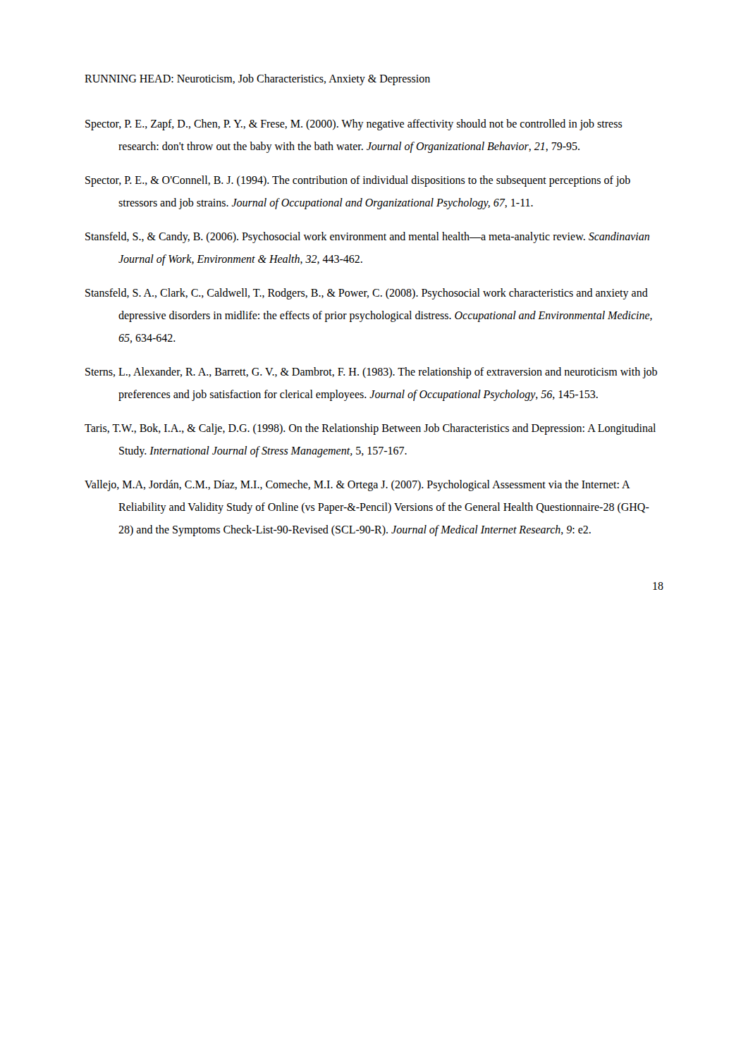RUNNING HEAD: Neuroticism, Job Characteristics, Anxiety & Depression
Spector, P. E., Zapf, D., Chen, P. Y., & Frese, M. (2000). Why negative affectivity should not be controlled in job stress research: don't throw out the baby with the bath water. Journal of Organizational Behavior, 21, 79-95.
Spector, P. E., & O'Connell, B. J. (1994). The contribution of individual dispositions to the subsequent perceptions of job stressors and job strains. Journal of Occupational and Organizational Psychology, 67, 1-11.
Stansfeld, S., & Candy, B. (2006). Psychosocial work environment and mental health—a meta-analytic review. Scandinavian Journal of Work, Environment & Health, 32, 443-462.
Stansfeld, S. A., Clark, C., Caldwell, T., Rodgers, B., & Power, C. (2008). Psychosocial work characteristics and anxiety and depressive disorders in midlife: the effects of prior psychological distress. Occupational and Environmental Medicine, 65, 634-642.
Sterns, L., Alexander, R. A., Barrett, G. V., & Dambrot, F. H. (1983). The relationship of extraversion and neuroticism with job preferences and job satisfaction for clerical employees. Journal of Occupational Psychology, 56, 145-153.
Taris, T.W., Bok, I.A., & Calje, D.G. (1998). On the Relationship Between Job Characteristics and Depression: A Longitudinal Study. International Journal of Stress Management, 5, 157-167.
Vallejo, M.A, Jordán, C.M., Díaz, M.I., Comeche, M.I. & Ortega J. (2007). Psychological Assessment via the Internet: A Reliability and Validity Study of Online (vs Paper-&-Pencil) Versions of the General Health Questionnaire-28 (GHQ-28) and the Symptoms Check-List-90-Revised (SCL-90-R). Journal of Medical Internet Research, 9: e2.
18